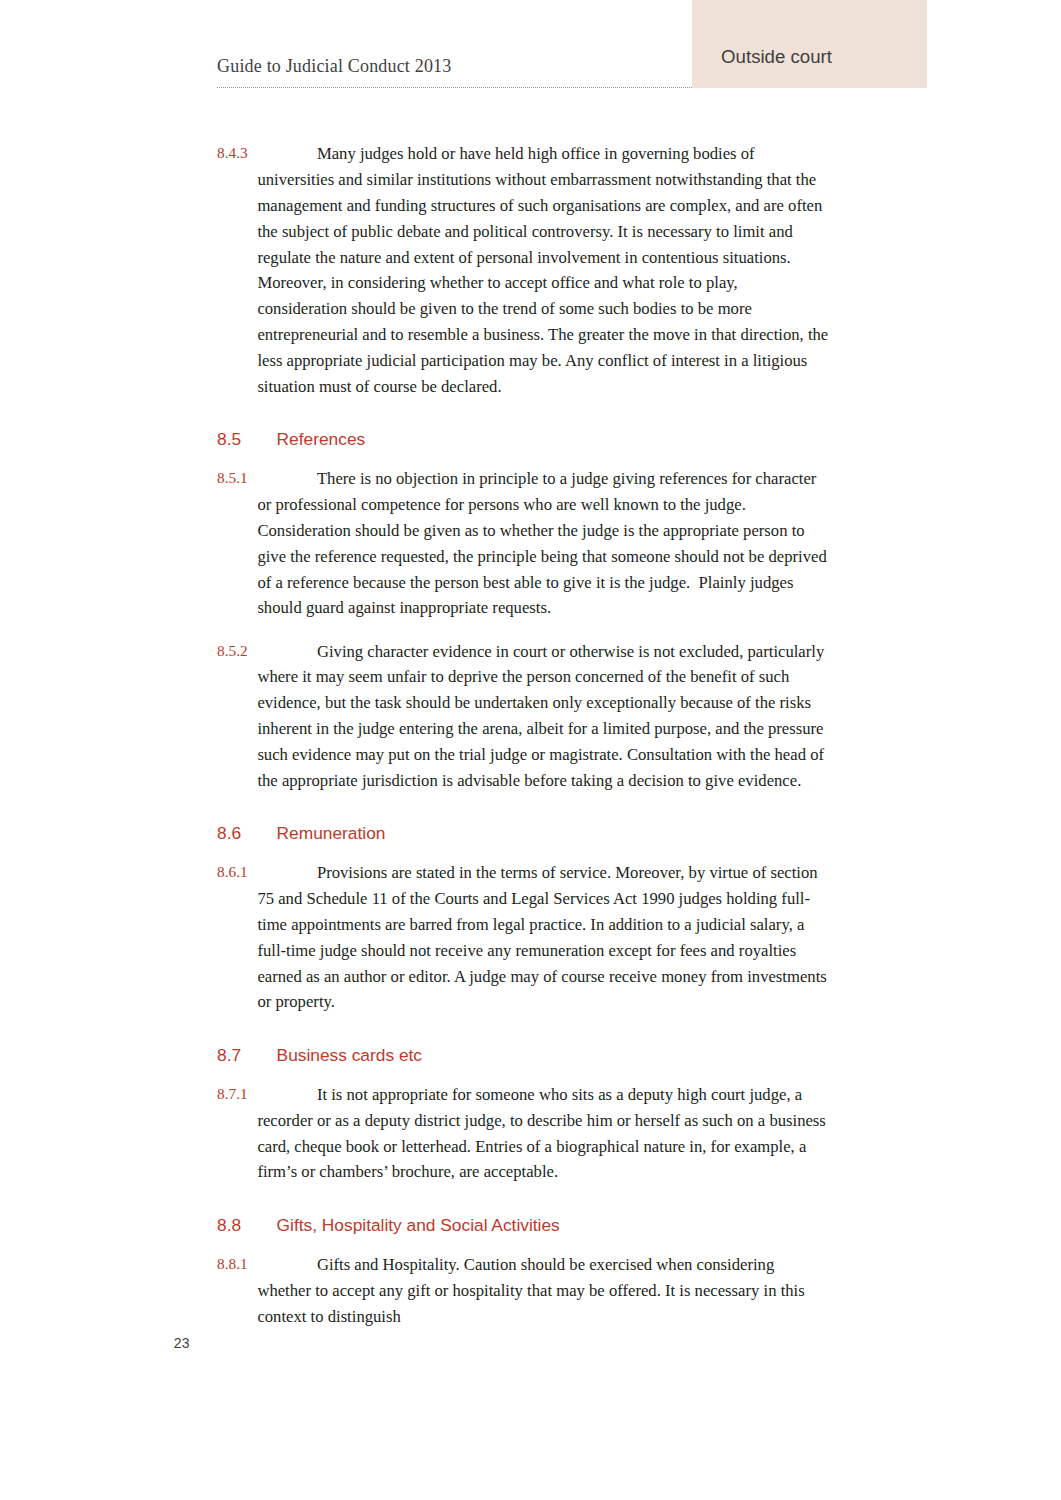Outside court
Guide to Judicial Conduct 2013
8.4.3 Many judges hold or have held high office in governing bodies of universities and similar institutions without embarrassment notwithstanding that the management and funding structures of such organisations are complex, and are often the subject of public debate and political controversy. It is necessary to limit and regulate the nature and extent of personal involvement in contentious situations. Moreover, in considering whether to accept office and what role to play, consideration should be given to the trend of some such bodies to be more entrepreneurial and to resemble a business. The greater the move in that direction, the less appropriate judicial participation may be. Any conflict of interest in a litigious situation must of course be declared.
8.5 References
8.5.1 There is no objection in principle to a judge giving references for character or professional competence for persons who are well known to the judge. Consideration should be given as to whether the judge is the appropriate person to give the reference requested, the principle being that someone should not be deprived of a reference because the person best able to give it is the judge. Plainly judges should guard against inappropriate requests.
8.5.2 Giving character evidence in court or otherwise is not excluded, particularly where it may seem unfair to deprive the person concerned of the benefit of such evidence, but the task should be undertaken only exceptionally because of the risks inherent in the judge entering the arena, albeit for a limited purpose, and the pressure such evidence may put on the trial judge or magistrate. Consultation with the head of the appropriate jurisdiction is advisable before taking a decision to give evidence.
8.6 Remuneration
8.6.1 Provisions are stated in the terms of service. Moreover, by virtue of section 75 and Schedule 11 of the Courts and Legal Services Act 1990 judges holding full-time appointments are barred from legal practice. In addition to a judicial salary, a full-time judge should not receive any remuneration except for fees and royalties earned as an author or editor. A judge may of course receive money from investments or property.
8.7 Business cards etc
8.7.1 It is not appropriate for someone who sits as a deputy high court judge, a recorder or as a deputy district judge, to describe him or herself as such on a business card, cheque book or letterhead. Entries of a biographical nature in, for example, a firm’s or chambers’ brochure, are acceptable.
8.8 Gifts, Hospitality and Social Activities
8.8.1 Gifts and Hospitality. Caution should be exercised when considering whether to accept any gift or hospitality that may be offered. It is necessary in this context to distinguish
23